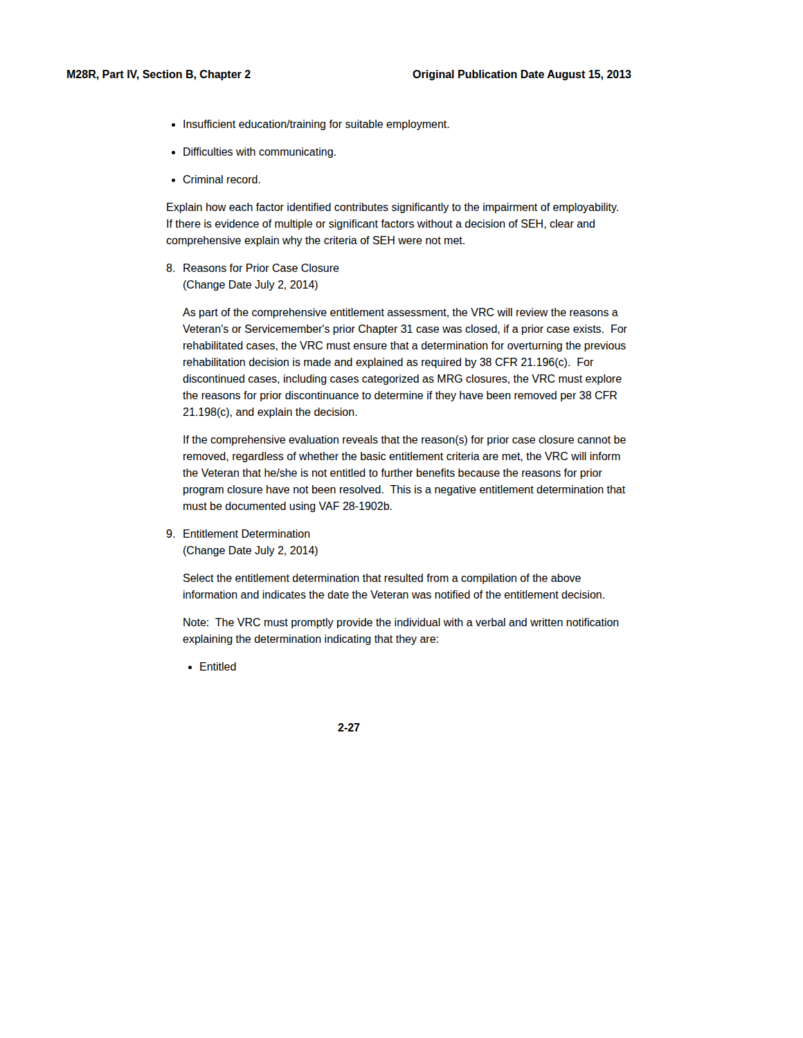M28R, Part IV, Section B, Chapter 2
Original Publication Date August 15, 2013
Insufficient education/training for suitable employment.
Difficulties with communicating.
Criminal record.
Explain how each factor identified contributes significantly to the impairment of employability. If there is evidence of multiple or significant factors without a decision of SEH, clear and comprehensive explain why the criteria of SEH were not met.
8. Reasons for Prior Case Closure
(Change Date July 2, 2014)
As part of the comprehensive entitlement assessment, the VRC will review the reasons a Veteran's or Servicemember's prior Chapter 31 case was closed, if a prior case exists. For rehabilitated cases, the VRC must ensure that a determination for overturning the previous rehabilitation decision is made and explained as required by 38 CFR 21.196(c). For discontinued cases, including cases categorized as MRG closures, the VRC must explore the reasons for prior discontinuance to determine if they have been removed per 38 CFR 21.198(c), and explain the decision.
If the comprehensive evaluation reveals that the reason(s) for prior case closure cannot be removed, regardless of whether the basic entitlement criteria are met, the VRC will inform the Veteran that he/she is not entitled to further benefits because the reasons for prior program closure have not been resolved. This is a negative entitlement determination that must be documented using VAF 28-1902b.
9. Entitlement Determination
(Change Date July 2, 2014)
Select the entitlement determination that resulted from a compilation of the above information and indicates the date the Veteran was notified of the entitlement decision.
Note: The VRC must promptly provide the individual with a verbal and written notification explaining the determination indicating that they are:
Entitled
2-27